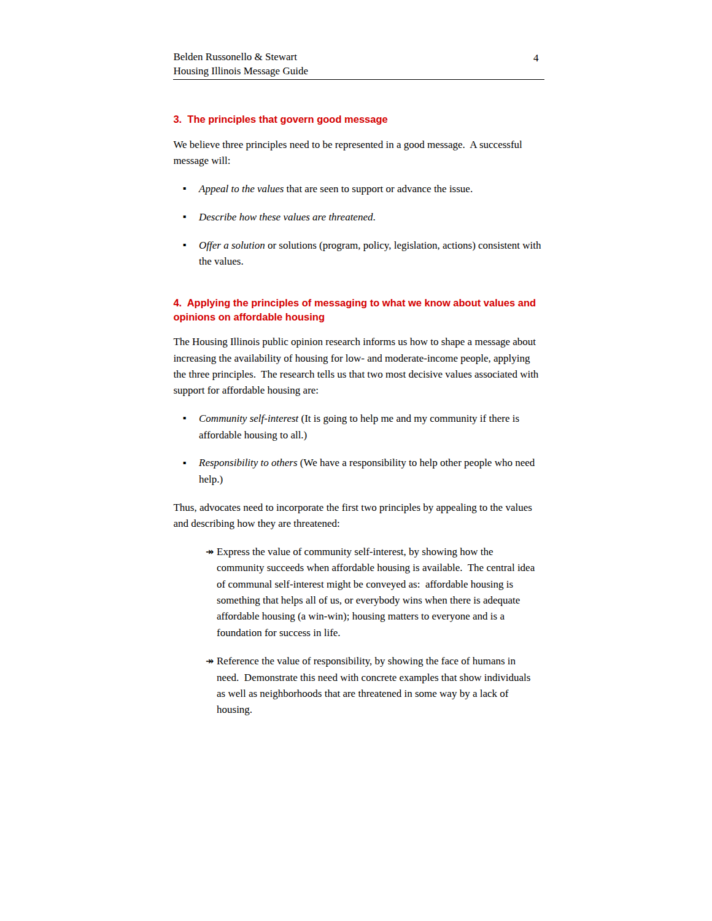Belden Russonello & Stewart
Housing Illinois Message Guide
4
3. The principles that govern good message
We believe three principles need to be represented in a good message. A successful message will:
Appeal to the values that are seen to support or advance the issue.
Describe how these values are threatened.
Offer a solution or solutions (program, policy, legislation, actions) consistent with the values.
4. Applying the principles of messaging to what we know about values and opinions on affordable housing
The Housing Illinois public opinion research informs us how to shape a message about increasing the availability of housing for low- and moderate-income people, applying the three principles. The research tells us that two most decisive values associated with support for affordable housing are:
Community self-interest (It is going to help me and my community if there is affordable housing to all.)
Responsibility to others (We have a responsibility to help other people who need help.)
Thus, advocates need to incorporate the first two principles by appealing to the values and describing how they are threatened:
Express the value of community self-interest, by showing how the community succeeds when affordable housing is available. The central idea of communal self-interest might be conveyed as: affordable housing is something that helps all of us, or everybody wins when there is adequate affordable housing (a win-win); housing matters to everyone and is a foundation for success in life.
Reference the value of responsibility, by showing the face of humans in need. Demonstrate this need with concrete examples that show individuals as well as neighborhoods that are threatened in some way by a lack of housing.